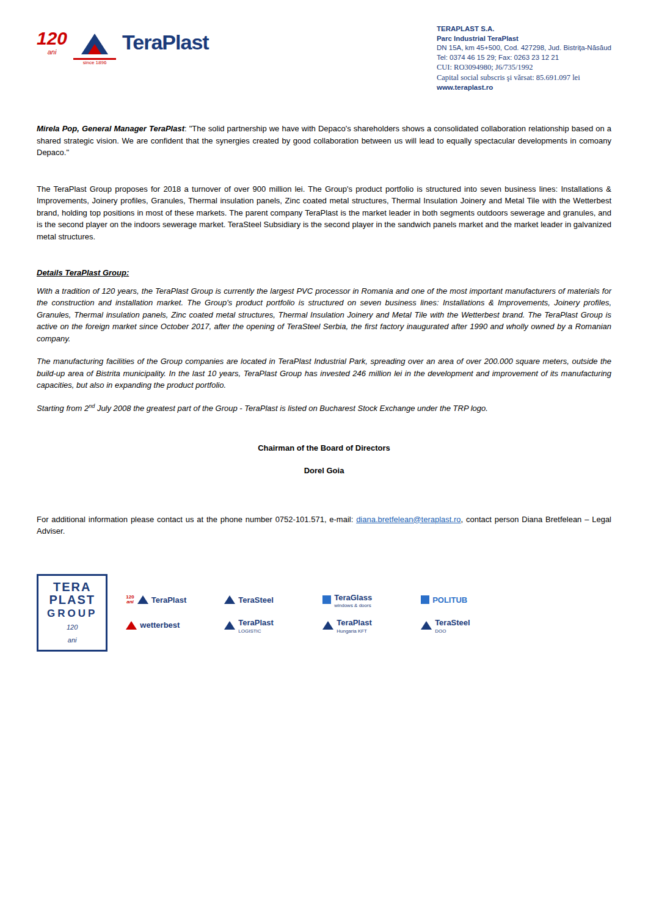120
ani
since 1896
TeraPlast
TERAPLAST S.A.
Parc Industrial TeraPlast
DN 15A, km 45+500, Cod. 427298, Jud. Bistriţa-Năsăud
Tel: 0374 46 15 29; Fax: 0263 23 12 21
CUI: RO3094980; J6/735/1992
Capital social subscris şi vărsat: 85.691.097 lei
www.teraplast.ro
Mirela Pop, General Manager TeraPlast: "The solid partnership we have with Depaco's shareholders shows a consolidated collaboration relationship based on a shared strategic vision. We are confident that the synergies created by good collaboration between us will lead to equally spectacular developments in comoany Depaco."
The TeraPlast Group proposes for 2018 a turnover of over 900 million lei. The Group's product portfolio is structured into seven business lines: Installations & Improvements, Joinery profiles, Granules, Thermal insulation panels, Zinc coated metal structures, Thermal Insulation Joinery and Metal Tile with the Wetterbest brand, holding top positions in most of these markets. The parent company TeraPlast is the market leader in both segments outdoors sewerage and granules, and is the second player on the indoors sewerage market. TeraSteel Subsidiary is the second player in the sandwich panels market and the market leader in galvanized metal structures.
Details TeraPlast Group:
With a tradition of 120 years, the TeraPlast Group is currently the largest PVC processor in Romania and one of the most important manufacturers of materials for the construction and installation market. The Group's product portfolio is structured on seven business lines: Installations & Improvements, Joinery profiles, Granules, Thermal insulation panels, Zinc coated metal structures, Thermal Insulation Joinery and Metal Tile with the Wetterbest brand. The TeraPlast Group is active on the foreign market since October 2017, after the opening of TeraSteel Serbia, the first factory inaugurated after 1990 and wholly owned by a Romanian company.
The manufacturing facilities of the Group companies are located in TeraPlast Industrial Park, spreading over an area of over 200.000 square meters, outside the build-up area of Bistrita municipality. In the last 10 years, TeraPlast Group has invested 246 million lei in the development and improvement of its manufacturing capacities, but also in expanding the product portfolio.
Starting from 2nd July 2008 the greatest part of the Group - TeraPlast is listed on Bucharest Stock Exchange under the TRP logo.
Chairman of the Board of Directors
Dorel Goia
For additional information please contact us at the phone number 0752-101.571, e-mail: diana.bretfelean@teraplast.ro, contact person Diana Bretfelean – Legal Adviser.
TERA
PLAST
GROUP
120
ani
120
ani TeraPlast
TeraSteel
TeraGlasswindows & doors
POLITUB
wetterbest
TeraPlastLOGISTIC
TeraPlastHungaria KFT
TeraSteelDOO